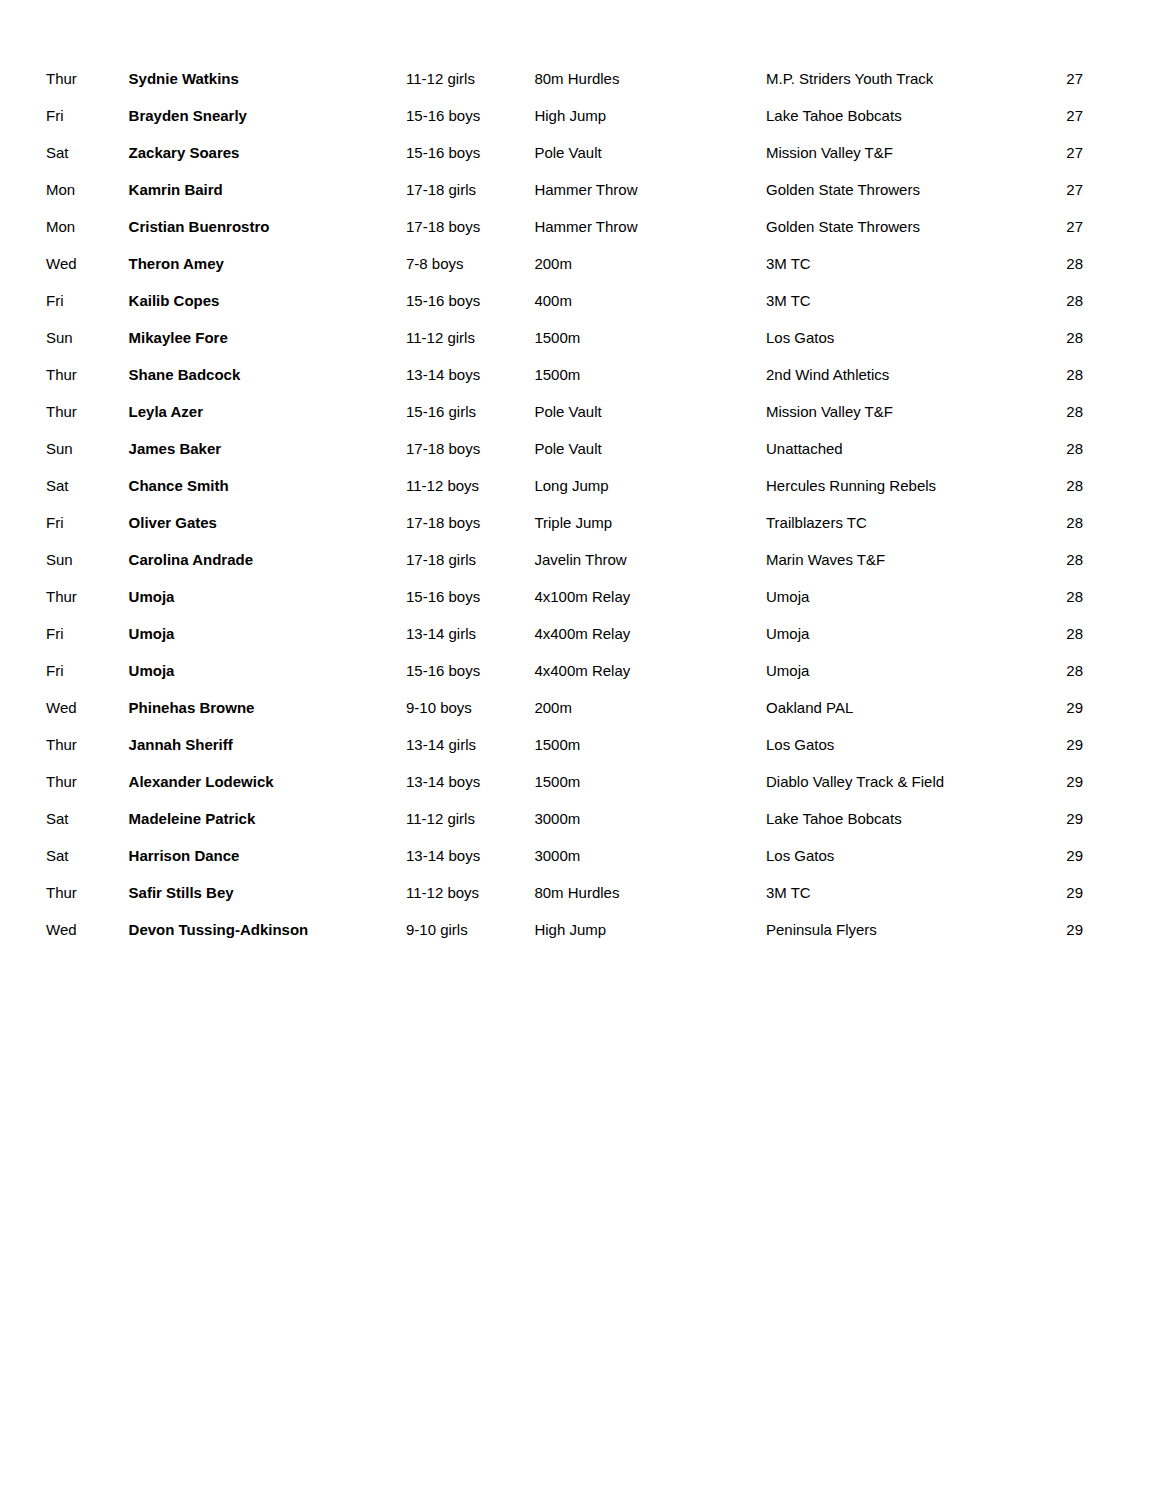| Thur | Sydnie Watkins | 11-12 girls | 80m Hurdles | M.P. Striders Youth Track | 27 |
| Fri | Brayden Snearly | 15-16 boys | High Jump | Lake Tahoe Bobcats | 27 |
| Sat | Zackary Soares | 15-16 boys | Pole Vault | Mission Valley T&F | 27 |
| Mon | Kamrin Baird | 17-18 girls | Hammer Throw | Golden State Throwers | 27 |
| Mon | Cristian Buenrostro | 17-18 boys | Hammer Throw | Golden State Throwers | 27 |
| Wed | Theron Amey | 7-8 boys | 200m | 3M TC | 28 |
| Fri | Kailib Copes | 15-16 boys | 400m | 3M TC | 28 |
| Sun | Mikaylee Fore | 11-12 girls | 1500m | Los Gatos | 28 |
| Thur | Shane Badcock | 13-14 boys | 1500m | 2nd Wind Athletics | 28 |
| Thur | Leyla Azer | 15-16 girls | Pole Vault | Mission Valley T&F | 28 |
| Sun | James Baker | 17-18 boys | Pole Vault | Unattached | 28 |
| Sat | Chance Smith | 11-12 boys | Long Jump | Hercules Running Rebels | 28 |
| Fri | Oliver Gates | 17-18 boys | Triple Jump | Trailblazers TC | 28 |
| Sun | Carolina Andrade | 17-18 girls | Javelin Throw | Marin Waves T&F | 28 |
| Thur | Umoja | 15-16 boys | 4x100m Relay | Umoja | 28 |
| Fri | Umoja | 13-14 girls | 4x400m Relay | Umoja | 28 |
| Fri | Umoja | 15-16 boys | 4x400m Relay | Umoja | 28 |
| Wed | Phinehas Browne | 9-10 boys | 200m | Oakland PAL | 29 |
| Thur | Jannah Sheriff | 13-14 girls | 1500m | Los Gatos | 29 |
| Thur | Alexander Lodewick | 13-14 boys | 1500m | Diablo Valley Track & Field | 29 |
| Sat | Madeleine Patrick | 11-12 girls | 3000m | Lake Tahoe Bobcats | 29 |
| Sat | Harrison Dance | 13-14 boys | 3000m | Los Gatos | 29 |
| Thur | Safir Stills Bey | 11-12 boys | 80m Hurdles | 3M TC | 29 |
| Wed | Devon Tussing-Adkinson | 9-10 girls | High Jump | Peninsula Flyers | 29 |